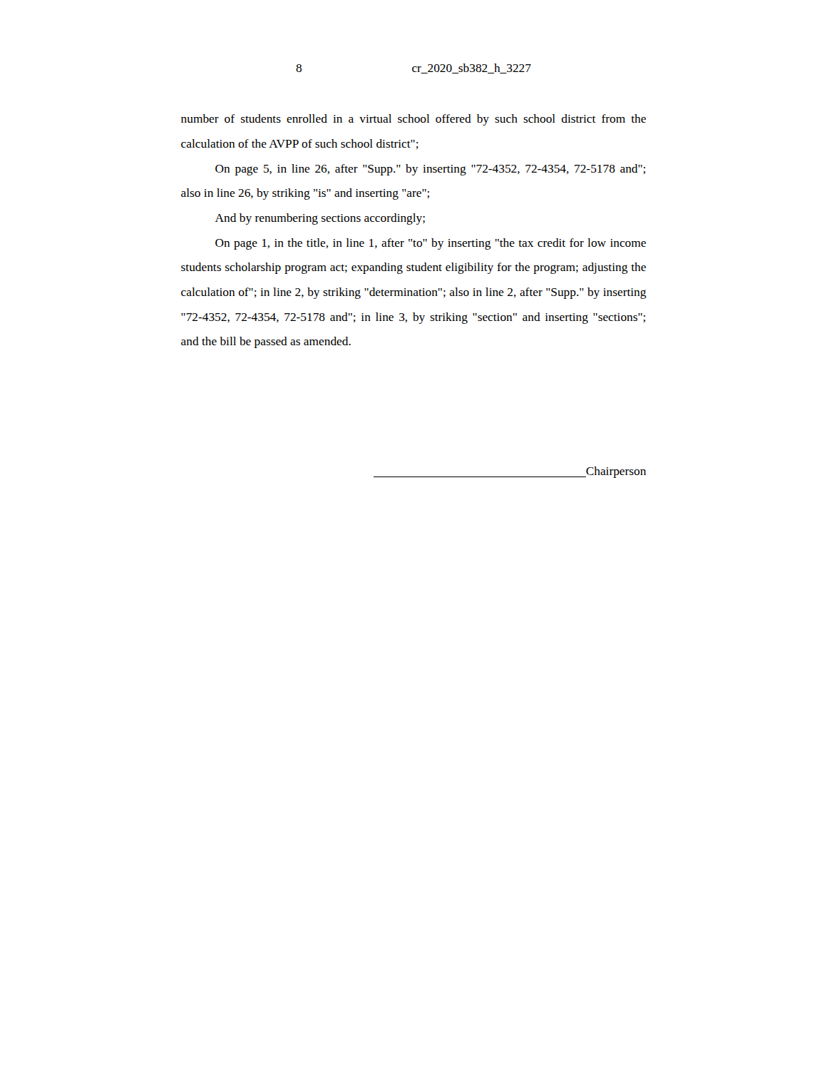8 cr_2020_sb382_h_3227
number of students enrolled in a virtual school offered by such school district from the calculation of the AVPP of such school district";
On page 5, in line 26, after "Supp." by inserting "72-4352, 72-4354, 72-5178 and"; also in line 26, by striking "is" and inserting "are";
And by renumbering sections accordingly;
On page 1, in the title, in line 1, after "to" by inserting "the tax credit for low income students scholarship program act; expanding student eligibility for the program; adjusting the calculation of"; in line 2, by striking "determination"; also in line 2, after "Supp." by inserting "72-4352, 72-4354, 72-5178 and"; in line 3, by striking "section" and inserting "sections"; and the bill be passed as amended.
Chairperson